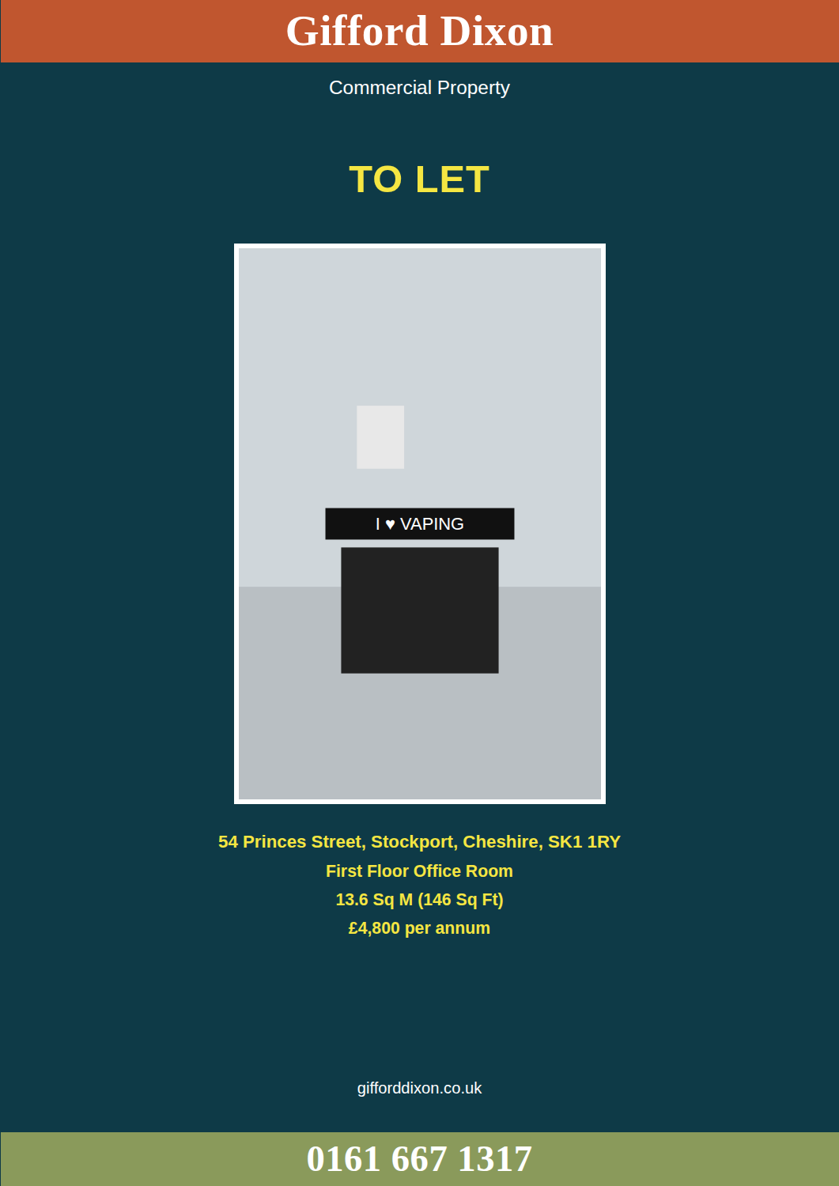Gifford Dixon
Commercial Property
TO LET
54 Princes Street, Stockport, Cheshire, SK1 1RY
First Floor Office Room
13.6 Sq M (146 Sq Ft)
£4,800 per annum
gifforddixon.co.uk
0161 667 1317